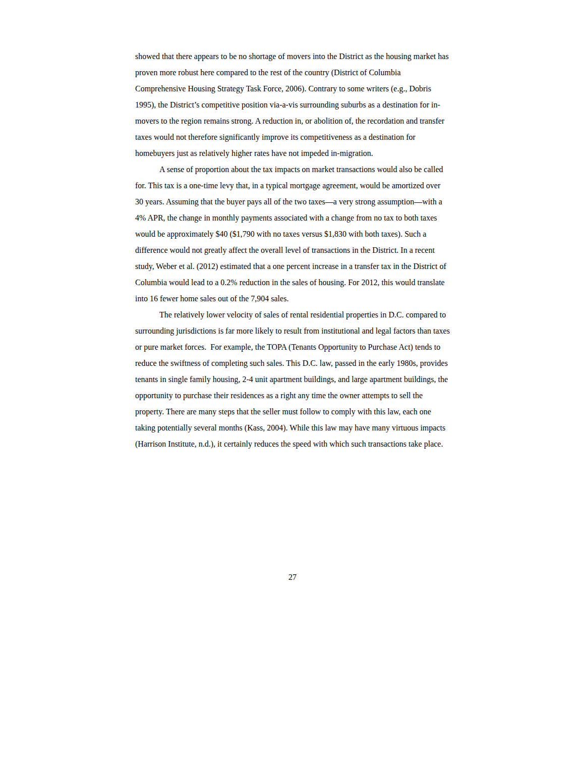showed that there appears to be no shortage of movers into the District as the housing market has proven more robust here compared to the rest of the country (District of Columbia Comprehensive Housing Strategy Task Force, 2006). Contrary to some writers (e.g., Dobris 1995), the District’s competitive position via-a-vis surrounding suburbs as a destination for in-movers to the region remains strong. A reduction in, or abolition of, the recordation and transfer taxes would not therefore significantly improve its competitiveness as a destination for homebuyers just as relatively higher rates have not impeded in-migration.
A sense of proportion about the tax impacts on market transactions would also be called for. This tax is a one-time levy that, in a typical mortgage agreement, would be amortized over 30 years. Assuming that the buyer pays all of the two taxes—a very strong assumption—with a 4% APR, the change in monthly payments associated with a change from no tax to both taxes would be approximately $40 ($1,790 with no taxes versus $1,830 with both taxes). Such a difference would not greatly affect the overall level of transactions in the District. In a recent study, Weber et al. (2012) estimated that a one percent increase in a transfer tax in the District of Columbia would lead to a 0.2% reduction in the sales of housing. For 2012, this would translate into 16 fewer home sales out of the 7,904 sales.
The relatively lower velocity of sales of rental residential properties in D.C. compared to surrounding jurisdictions is far more likely to result from institutional and legal factors than taxes or pure market forces. For example, the TOPA (Tenants Opportunity to Purchase Act) tends to reduce the swiftness of completing such sales. This D.C. law, passed in the early 1980s, provides tenants in single family housing, 2-4 unit apartment buildings, and large apartment buildings, the opportunity to purchase their residences as a right any time the owner attempts to sell the property. There are many steps that the seller must follow to comply with this law, each one taking potentially several months (Kass, 2004). While this law may have many virtuous impacts (Harrison Institute, n.d.), it certainly reduces the speed with which such transactions take place.
27